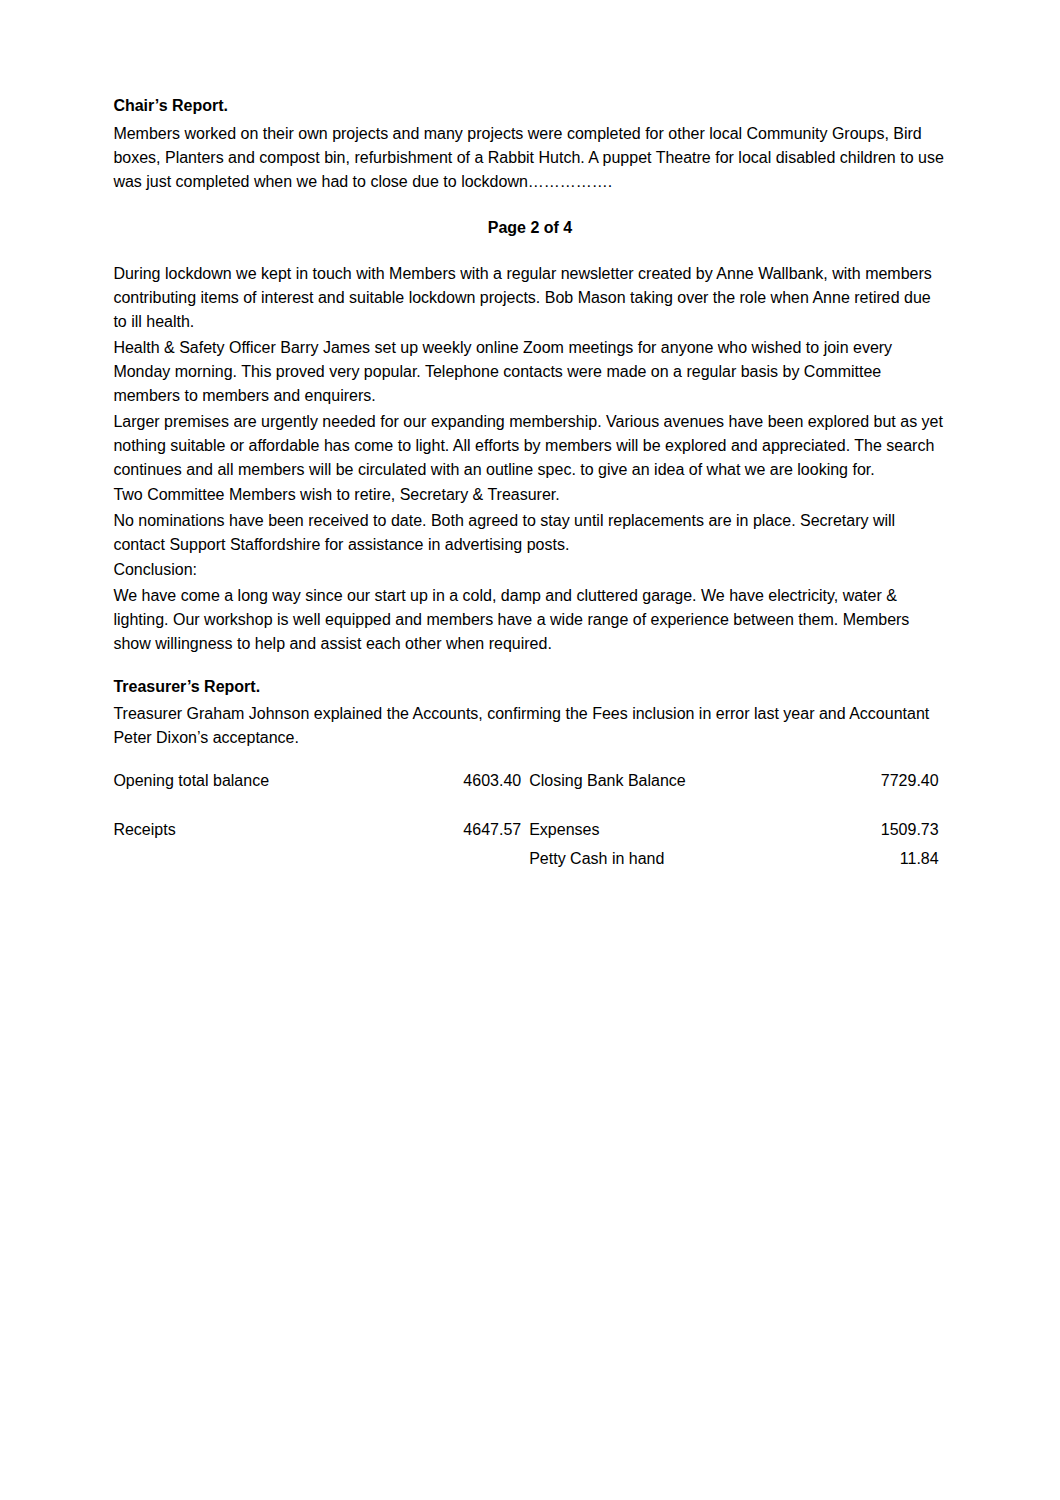Chair’s Report.
Members worked on their own projects and many projects were completed for other local Community Groups, Bird boxes, Planters and compost bin, refurbishment of a Rabbit Hutch. A puppet Theatre for local disabled children to use was just completed when we had to close due to lockdown…………….
Page 2 of 4
During lockdown we kept in touch with Members with a regular newsletter created by Anne Wallbank, with members contributing items of interest and suitable lockdown projects. Bob Mason taking over the role when Anne retired due to ill health.
Health & Safety Officer Barry James set up weekly online Zoom meetings for anyone who wished to join every Monday morning. This proved very popular. Telephone contacts were made on a regular basis by Committee members to members and enquirers.
Larger premises are urgently needed for our expanding membership. Various avenues have been explored but as yet nothing suitable or affordable has come to light. All efforts by members will be explored and appreciated. The search continues and all members will be circulated with an outline spec. to give an idea of what we are looking for.
Two Committee Members wish to retire, Secretary & Treasurer.
No nominations have been received to date. Both agreed to stay until replacements are in place. Secretary will contact Support Staffordshire for assistance in advertising posts.
Conclusion:
We have come a long way since our start up in a cold, damp and cluttered garage. We have electricity, water & lighting. Our workshop is well equipped and members have a wide range of experience between them. Members show willingness to help and assist each other when required.
Treasurer’s Report.
Treasurer Graham Johnson explained the Accounts, confirming the Fees inclusion in error last year and Accountant Peter Dixon’s acceptance.
| Opening total balance | 4603.40 | Closing Bank Balance | 7729.40 |
| Receipts | 4647.57 | Expenses | 1509.73 |
| | | Petty Cash in hand | 11.84 |